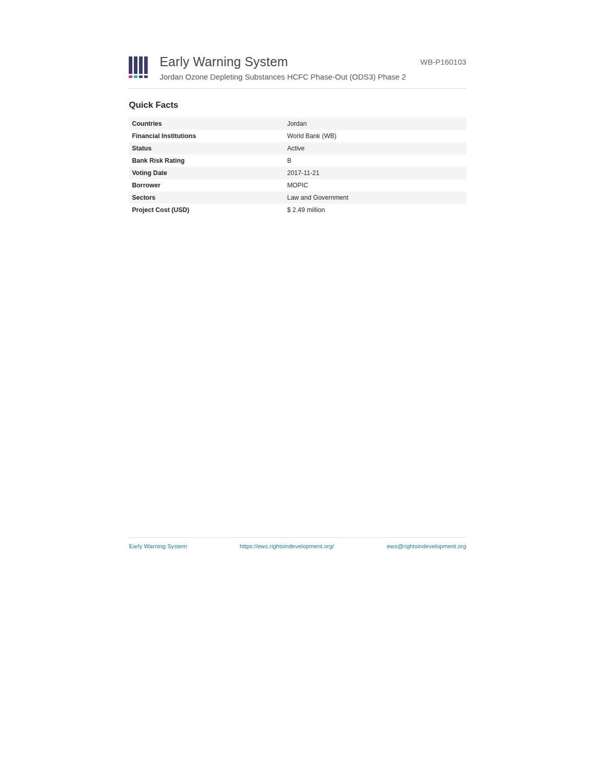Early Warning System
Jordan Ozone Depleting Substances HCFC Phase-Out (ODS3) Phase 2
WB-P160103
Quick Facts
| Countries | Jordan |
| Financial Institutions | World Bank (WB) |
| Status | Active |
| Bank Risk Rating | B |
| Voting Date | 2017-11-21 |
| Borrower | MOPIC |
| Sectors | Law and Government |
| Project Cost (USD) | $ 2.49 million |
Early Warning System
https://ews.rightsindevelopment.org/
ews@rightsindevelopment.org